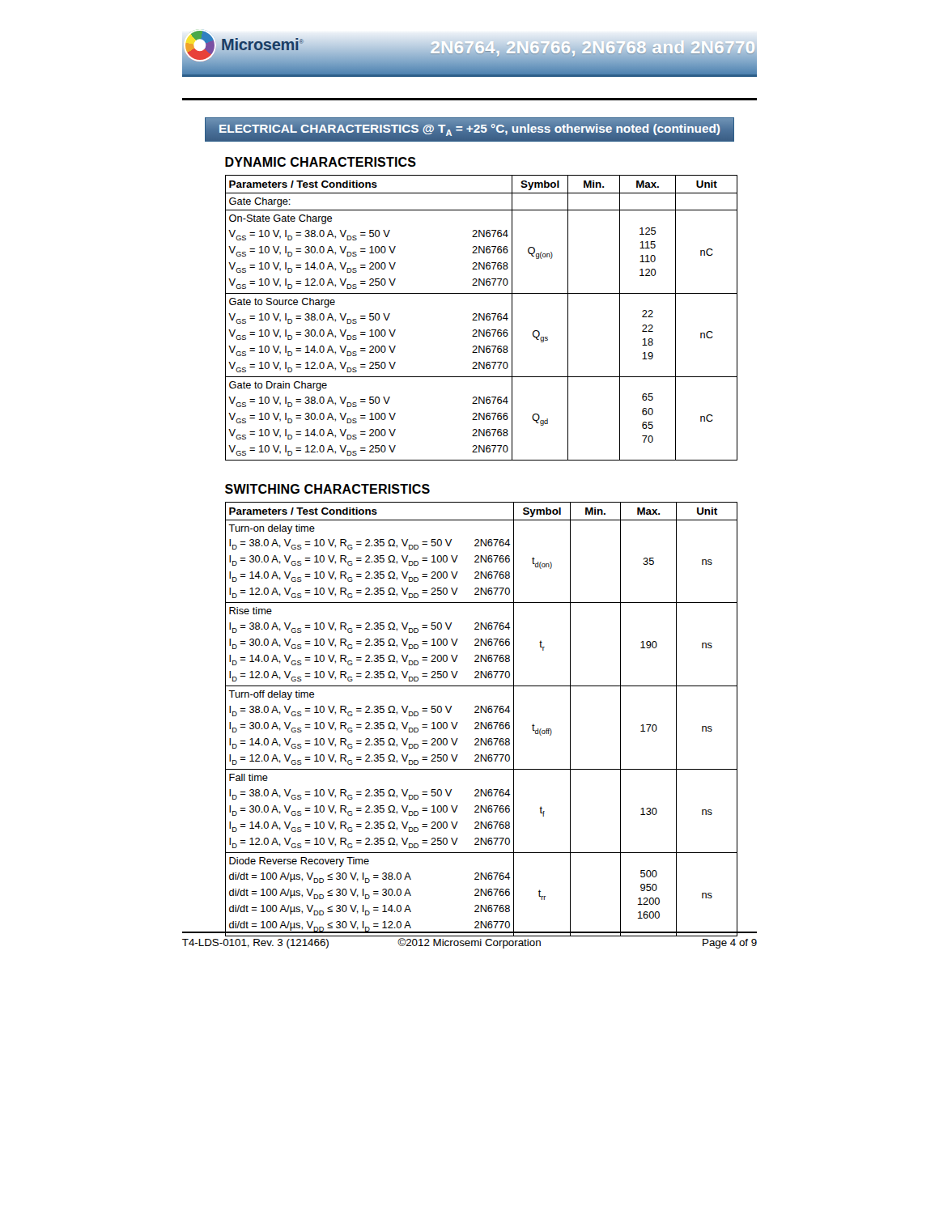Microsemi®
2N6764, 2N6766, 2N6768 and 2N6770
ELECTRICAL CHARACTERISTICS @ TA = +25 °C, unless otherwise noted (continued)
DYNAMIC CHARACTERISTICS
| Parameters / Test Conditions | Symbol | Min. | Max. | Unit |
| --- | --- | --- | --- | --- |
| Gate Charge: | | | | |
| On-State Gate Charge V GS = 10 V, I D = 38.0 A, V DS = 50 V 2N6764 V GS = 10 V, I D = 30.0 A, V DS = 100 V 2N6766 V GS = 10 V, I D = 14.0 A, V DS = 200 V 2N6768 V GS = 10 V, I D = 12.0 A, V DS = 250 V 2N6770 | Q g(on) | | 125 115 110 120 | nC |
| Gate to Source Charge V GS = 10 V, I D = 38.0 A, V DS = 50 V 2N6764 V GS = 10 V, I D = 30.0 A, V DS = 100 V 2N6766 V GS = 10 V, I D = 14.0 A, V DS = 200 V 2N6768 V GS = 10 V, I D = 12.0 A, V DS = 250 V 2N6770 | Q gs | | 22 22 18 19 | nC |
| Gate to Drain Charge V GS = 10 V, I D = 38.0 A, V DS = 50 V 2N6764 V GS = 10 V, I D = 30.0 A, V DS = 100 V 2N6766 V GS = 10 V, I D = 14.0 A, V DS = 200 V 2N6768 V GS = 10 V, I D = 12.0 A, V DS = 250 V 2N6770 | Q gd | | 65 60 65 70 | nC |
SWITCHING CHARACTERISTICS
| Parameters / Test Conditions | Symbol | Min. | Max. | Unit |
| --- | --- | --- | --- | --- |
| Turn-on delay time I D = 38.0 A, V GS = 10 V, R G = 2.35 Ω, V DD = 50 V 2N6764 I D = 30.0 A, V GS = 10 V, R G = 2.35 Ω, V DD = 100 V 2N6766 I D = 14.0 A, V GS = 10 V, R G = 2.35 Ω, V DD = 200 V 2N6768 I D = 12.0 A, V GS = 10 V, R G = 2.35 Ω, V DD = 250 V 2N6770 | t d(on) | | 35 | ns |
| Rise time I D = 38.0 A, V GS = 10 V, R G = 2.35 Ω, V DD = 50 V 2N6764 I D = 30.0 A, V GS = 10 V, R G = 2.35 Ω, V DD = 100 V 2N6766 I D = 14.0 A, V GS = 10 V, R G = 2.35 Ω, V DD = 200 V 2N6768 I D = 12.0 A, V GS = 10 V, R G = 2.35 Ω, V DD = 250 V 2N6770 | t r | | 190 | ns |
| Turn-off delay time I D = 38.0 A, V GS = 10 V, R G = 2.35 Ω, V DD = 50 V 2N6764 I D = 30.0 A, V GS = 10 V, R G = 2.35 Ω, V DD = 100 V 2N6766 I D = 14.0 A, V GS = 10 V, R G = 2.35 Ω, V DD = 200 V 2N6768 I D = 12.0 A, V GS = 10 V, R G = 2.35 Ω, V DD = 250 V 2N6770 | t d(off) | | 170 | ns |
| Fall time I D = 38.0 A, V GS = 10 V, R G = 2.35 Ω, V DD = 50 V 2N6764 I D = 30.0 A, V GS = 10 V, R G = 2.35 Ω, V DD = 100 V 2N6766 I D = 14.0 A, V GS = 10 V, R G = 2.35 Ω, V DD = 200 V 2N6768 I D = 12.0 A, V GS = 10 V, R G = 2.35 Ω, V DD = 250 V 2N6770 | t f | | 130 | ns |
| Diode Reverse Recovery Time di/dt = 100 A/µs, V DD ≤ 30 V, I D = 38.0 A 2N6764 di/dt = 100 A/µs, V DD ≤ 30 V, I D = 30.0 A 2N6766 di/dt = 100 A/µs, V DD ≤ 30 V, I D = 14.0 A 2N6768 di/dt = 100 A/µs, V DD ≤ 30 V, I D = 12.0 A 2N6770 | t rr | | 500 950 1200 1600 | ns |
T4-LDS-0101, Rev. 3 (121466)
©2012 Microsemi Corporation
Page 4 of 9